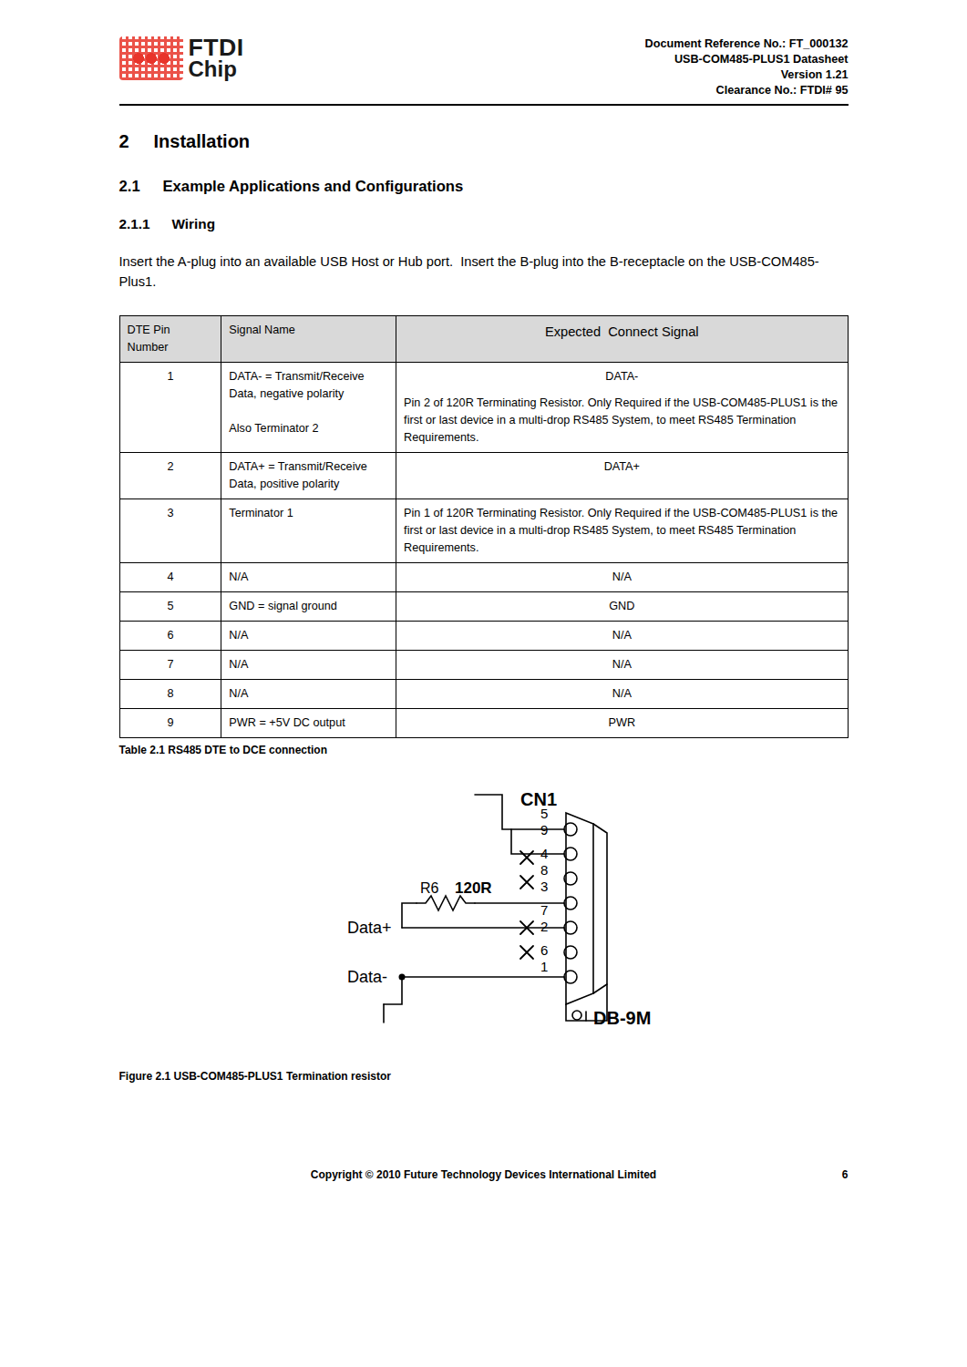FTDI Chip
Document Reference No.: FT_000132
USB-COM485-PLUS1 Datasheet
Version 1.21
Clearance No.: FTDI# 95
2 Installation
2.1 Example Applications and Configurations
2.1.1 Wiring
Insert the A-plug into an available USB Host or Hub port. Insert the B-plug into the B-receptacle on the USB-COM485-Plus1.
| DTE Pin Number | Signal Name | Expected Connect Signal |
| --- | --- | --- |
| 1 | DATA- = Transmit/Receive Data, negative polarity Also Terminator 2 | DATA- Pin 2 of 120R Terminating Resistor. Only Required if the USB-COM485-PLUS1 is the first or last device in a multi-drop RS485 System, to meet RS485 Termination Requirements. |
| 2 | DATA+ = Transmit/Receive Data, positive polarity | DATA+ |
| 3 | Terminator 1 | Pin 1 of 120R Terminating Resistor. Only Required if the USB-COM485-PLUS1 is the first or last device in a multi-drop RS485 System, to meet RS485 Termination Requirements. |
| 4 | N/A | N/A |
| 5 | GND = signal ground | GND |
| 6 | N/A | N/A |
| 7 | N/A | N/A |
| 8 | N/A | N/A |
| 9 | PWR = +5V DC output | PWR |
Table 2.1 RS485 DTE to DCE connection
CN1 5 9 4 8 3 7 2 6 1 R6 120R Data+ Data- DB-9M
Figure 2.1 USB-COM485-PLUS1 Termination resistor
Copyright © 2010 Future Technology Devices International Limited 6